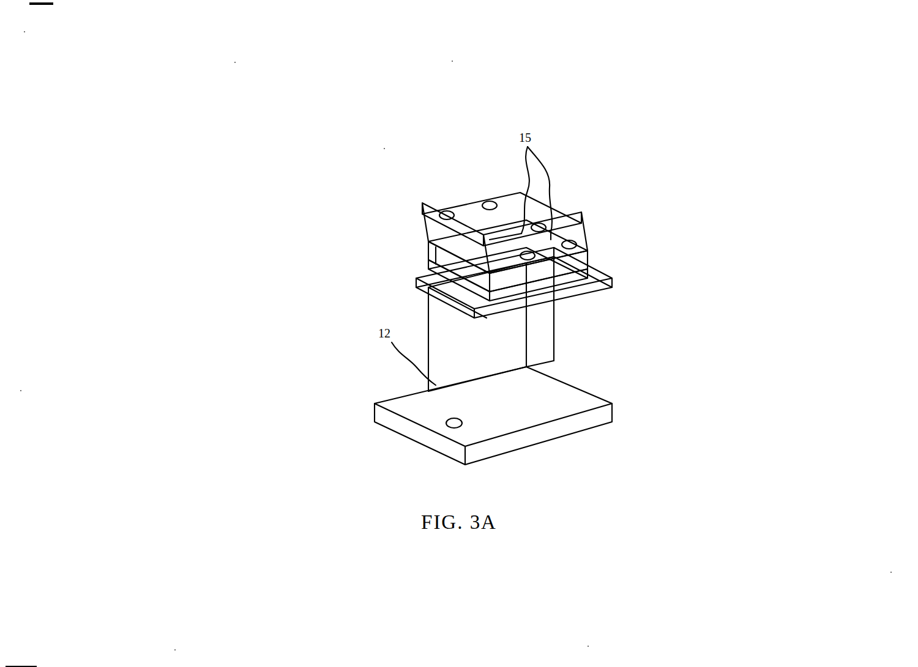15 12
FIG. 3A